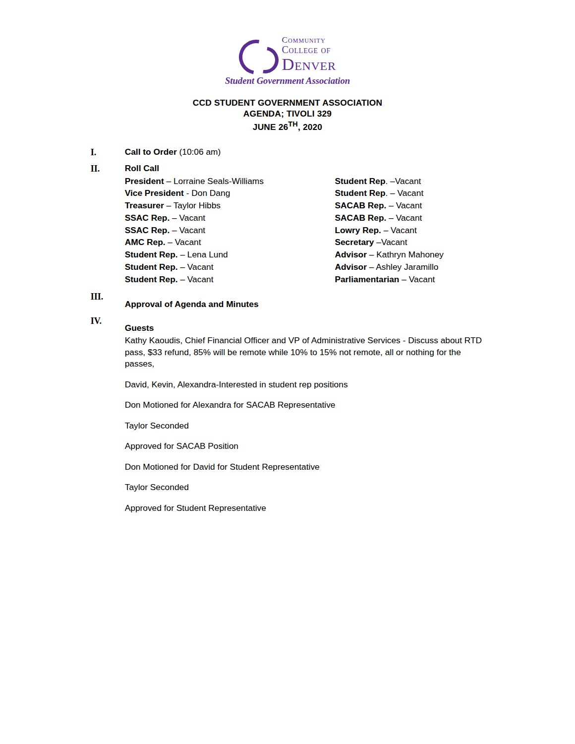Community
College of
Denver
Student Government Association
CCD STUDENT GOVERNMENT ASSOCIATION AGENDA; TIVOLI 329 JUNE 26TH, 2020
Call to Order (10:06 am)
Roll Call
| President – Lorraine Seals-Williams | Student Rep . –Vacant |
| Vice President - Don Dang | Student Rep . – Vacant |
| Treasurer – Taylor Hibbs | SACAB Rep. – Vacant |
| SSAC Rep. – Vacant | SACAB Rep. – Vacant |
| SSAC Rep. – Vacant | Lowry Rep. – Vacant |
| AMC Rep. – Vacant | Secretary –Vacant |
| Student Rep. – Lena Lund | Advisor – Kathryn Mahoney |
| Student Rep. – Vacant | Advisor – Ashley Jaramillo |
| Student Rep. – Vacant | Parliamentarian – Vacant |
Approval of Agenda and Minutes
Guests
Kathy Kaoudis, Chief Financial Officer and VP of Administrative Services - Discuss about RTD pass, $33 refund, 85% will be remote while 10% to 15% not remote, all or nothing for the passes,
David, Kevin, Alexandra-Interested in student rep positions
Don Motioned for Alexandra for SACAB Representative
Taylor Seconded
Approved for SACAB Position
Don Motioned for David for Student Representative
Taylor Seconded
Approved for Student Representative